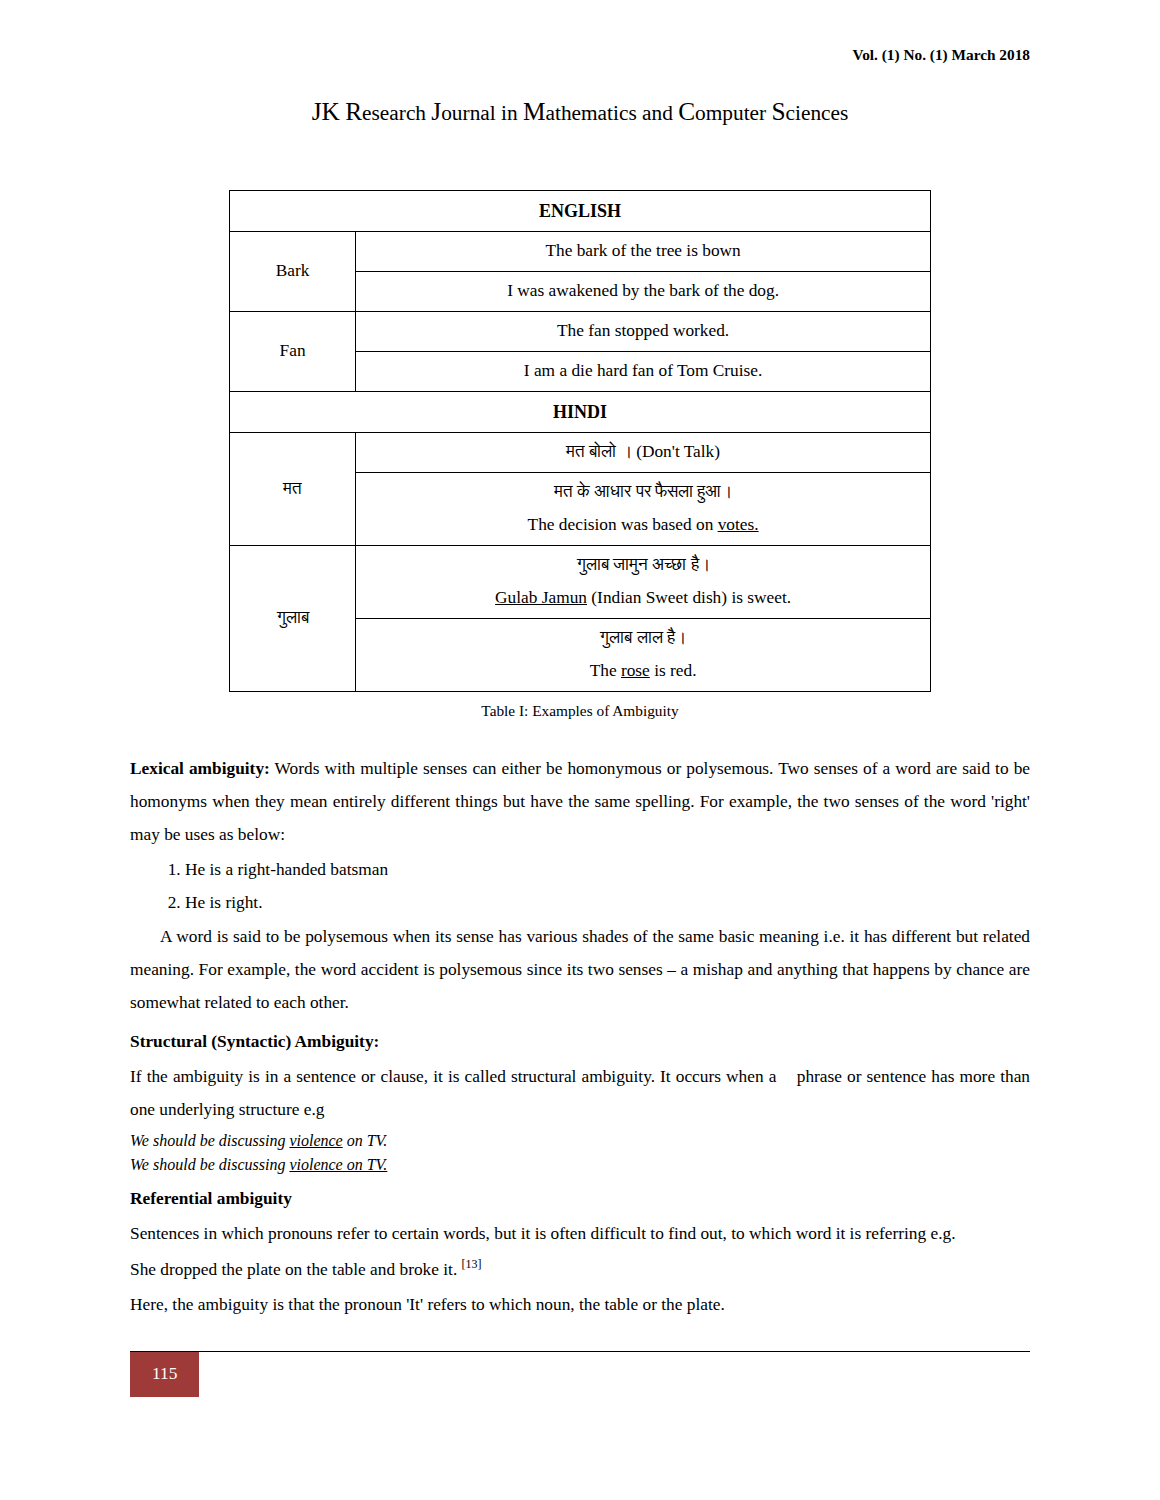Vol. (1) No. (1) March 2018
JK Research Journal in Mathematics and Computer Sciences
| ENGLISH |
| Bark | The bark of the tree is bown |
| I was awakened by the bark of the dog. |
| Fan | The fan stopped worked. |
| I am a die hard fan of Tom Cruise. |
| HINDI |
| मत | मत बोलो । (Don't Talk) |
| मत के आधार पर फैसला हुआ। The decision was based on votes. |
| गुलाब | गुलाब जामुन अच्छा है। Gulab Jamun (Indian Sweet dish) is sweet. |
| गुलाब लाल है। The rose is red. |
Table I: Examples of Ambiguity
Lexical ambiguity: Words with multiple senses can either be homonymous or polysemous. Two senses of a word are said to be homonyms when they mean entirely different things but have the same spelling. For example, the two senses of the word 'right' may be uses as below:
He is a right-handed batsman
He is right.
A word is said to be polysemous when its sense has various shades of the same basic meaning i.e. it has different but related meaning. For example, the word accident is polysemous since its two senses – a mishap and anything that happens by chance are somewhat related to each other.
Structural (Syntactic) Ambiguity:
If the ambiguity is in a sentence or clause, it is called structural ambiguity. It occurs when a phrase or sentence has more than one underlying structure e.g
We should be discussing violence on TV.
We should be discussing violence on TV.
Referential ambiguity
Sentences in which pronouns refer to certain words, but it is often difficult to find out, to which word it is referring e.g.
She dropped the plate on the table and broke it. [13]
Here, the ambiguity is that the pronoun 'It' refers to which noun, the table or the plate.
115